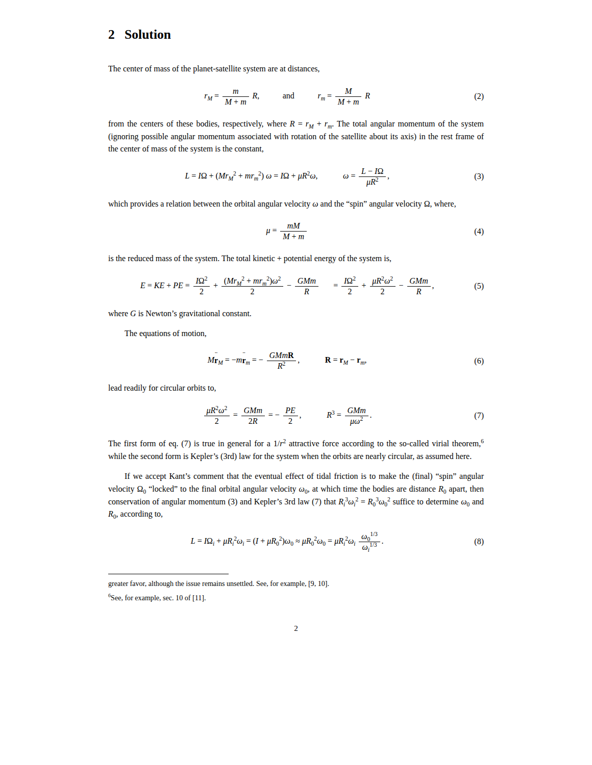2 Solution
The center of mass of the planet-satellite system are at distances,
rM = mM + m R, and rm = MM + m R
(2)
from the centers of these bodies, respectively, where R = rM + rm. The total angular momentum of the system (ignoring possible angular momentum associated with rotation of the satellite about its axis) in the rest frame of the center of mass of the system is the constant,
L = IΩ + (MrM2 + mrm2) ω = IΩ + μR2ω, ω = L − IΩ μR2,
(3)
which provides a relation between the orbital angular velocity ω and the “spin” angular velocity Ω, where,
μ = mM M + m
(4)
is the reduced mass of the system. The total kinetic + potential energy of the system is,
E = KE + PE = IΩ22 + (MrM2 + mrm2)ω22 − GMm R = IΩ22 + μR2ω22 − GMm R,
(5)
where G is Newton’s gravitational constant.
The equations of motion,
MrM = −mrm = − GMm R R2, R = rM − rm,
(6)
lead readily for circular orbits to,
μR2ω22 = GMm 2R = − PE 2, R3 = GMm μω2.
(7)
The first form of eq. (7) is true in general for a 1/r2 attractive force according to the so-called virial theorem,6 while the second form is Kepler’s (3rd) law for the system when the orbits are nearly circular, as assumed here.
If we accept Kant’s comment that the eventual effect of tidal friction is to make the (final) “spin” angular velocity Ω0 “locked” to the final orbital angular velocity ω0, at which time the bodies are distance R0 apart, then conservation of angular momentum (3) and Kepler’s 3rd law (7) that Ri3ωi2 = R03ω02 suffice to determine ω0 and R0, according to,
L = IΩi + μRi2ωi = (I + μR02)ω0 ≈ μR02ω0 = μRi2ωi ω01/3 ωi1/3.
(8)
greater favor, although the issue remains unsettled. See, for example, [9, 10].
6 See, for example, sec. 10 of [11].
2